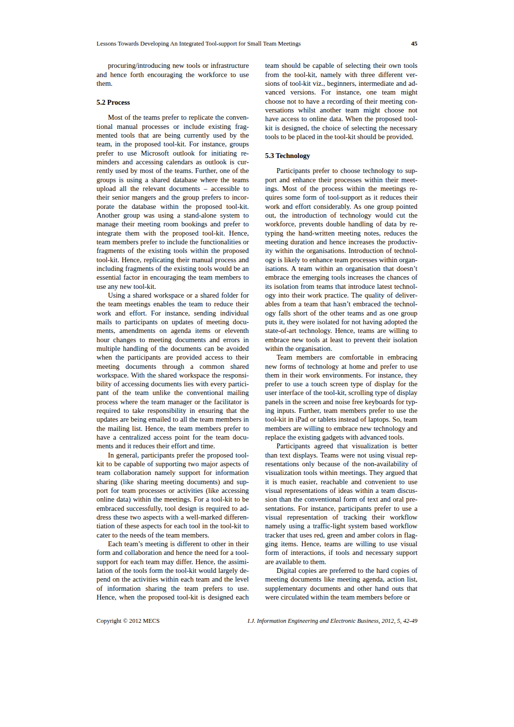Lessons Towards Developing An Integrated Tool-support for Small Team Meetings 45
procuring/introducing new tools or infrastructure and hence forth encouraging the workforce to use them.
5.2 Process
Most of the teams prefer to replicate the conventional manual processes or include existing fragmented tools that are being currently used by the team, in the proposed tool-kit. For instance, groups prefer to use Microsoft outlook for initiating reminders and accessing calendars as outlook is currently used by most of the teams. Further, one of the groups is using a shared database where the teams upload all the relevant documents – accessible to their senior mangers and the group prefers to incorporate the database within the proposed tool-kit. Another group was using a stand-alone system to manage their meeting room bookings and prefer to integrate them with the proposed tool-kit. Hence, team members prefer to include the functionalities or fragments of the existing tools within the proposed tool-kit. Hence, replicating their manual process and including fragments of the existing tools would be an essential factor in encouraging the team members to use any new tool-kit.
Using a shared workspace or a shared folder for the team meetings enables the team to reduce their work and effort. For instance, sending individual mails to participants on updates of meeting documents, amendments on agenda items or eleventh hour changes to meeting documents and errors in multiple handling of the documents can be avoided when the participants are provided access to their meeting documents through a common shared workspace. With the shared workspace the responsibility of accessing documents lies with every participant of the team unlike the conventional mailing process where the team manager or the facilitator is required to take responsibility in ensuring that the updates are being emailed to all the team members in the mailing list. Hence, the team members prefer to have a centralized access point for the team documents and it reduces their effort and time.
In general, participants prefer the proposed tool-kit to be capable of supporting two major aspects of team collaboration namely support for information sharing (like sharing meeting documents) and support for team processes or activities (like accessing online data) within the meetings. For a tool-kit to be embraced successfully, tool design is required to address these two aspects with a well-marked differentiation of these aspects for each tool in the tool-kit to cater to the needs of the team members.
Each team’s meeting is different to other in their form and collaboration and hence the need for a tool-support for each team may differ. Hence, the assimilation of the tools form the tool-kit would largely depend on the activities within each team and the level of information sharing the team prefers to use. Hence, when the proposed tool-kit is designed each team should be capable of selecting their own tools from the tool-kit, namely with three different versions of tool-kit viz., beginners, intermediate and advanced versions. For instance, one team might choose not to have a recording of their meeting conversations whilst another team might choose not have access to online data. When the proposed tool-kit is designed, the choice of selecting the necessary tools to be placed in the tool-kit should be provided.
5.3 Technology
Participants prefer to choose technology to support and enhance their processes within their meetings. Most of the process within the meetings requires some form of tool-support as it reduces their work and effort considerably. As one group pointed out, the introduction of technology would cut the workforce, prevents double handling of data by retyping the hand-written meeting notes, reduces the meeting duration and hence increases the productivity within the organisations. Introduction of technology is likely to enhance team processes within organisations. A team within an organisation that doesn’t embrace the emerging tools increases the chances of its isolation from teams that introduce latest technology into their work practice. The quality of deliverables from a team that hasn’t embraced the technology falls short of the other teams and as one group puts it, they were isolated for not having adopted the state-of-art technology. Hence, teams are willing to embrace new tools at least to prevent their isolation within the organisation.
Team members are comfortable in embracing new forms of technology at home and prefer to use them in their work environments. For instance, they prefer to use a touch screen type of display for the user interface of the tool-kit, scrolling type of display panels in the screen and noise free keyboards for typing inputs. Further, team members prefer to use the tool-kit in iPad or tablets instead of laptops. So, team members are willing to embrace new technology and replace the existing gadgets with advanced tools.
Participants agreed that visualization is better than text displays. Teams were not using visual representations only because of the non-availability of visualization tools within meetings. They argued that it is much easier, reachable and convenient to use visual representations of ideas within a team discussion than the conventional form of text and oral presentations. For instance, participants prefer to use a visual representation of tracking their workflow namely using a traffic-light system based workflow tracker that uses red, green and amber colors in flagging items. Hence, teams are willing to use visual form of interactions, if tools and necessary support are available to them.
Digital copies are preferred to the hard copies of meeting documents like meeting agenda, action list, supplementary documents and other hand outs that were circulated within the team members before or
Copyright © 2012 MECS I.J. Information Engineering and Electronic Business, 2012, 5, 42-49